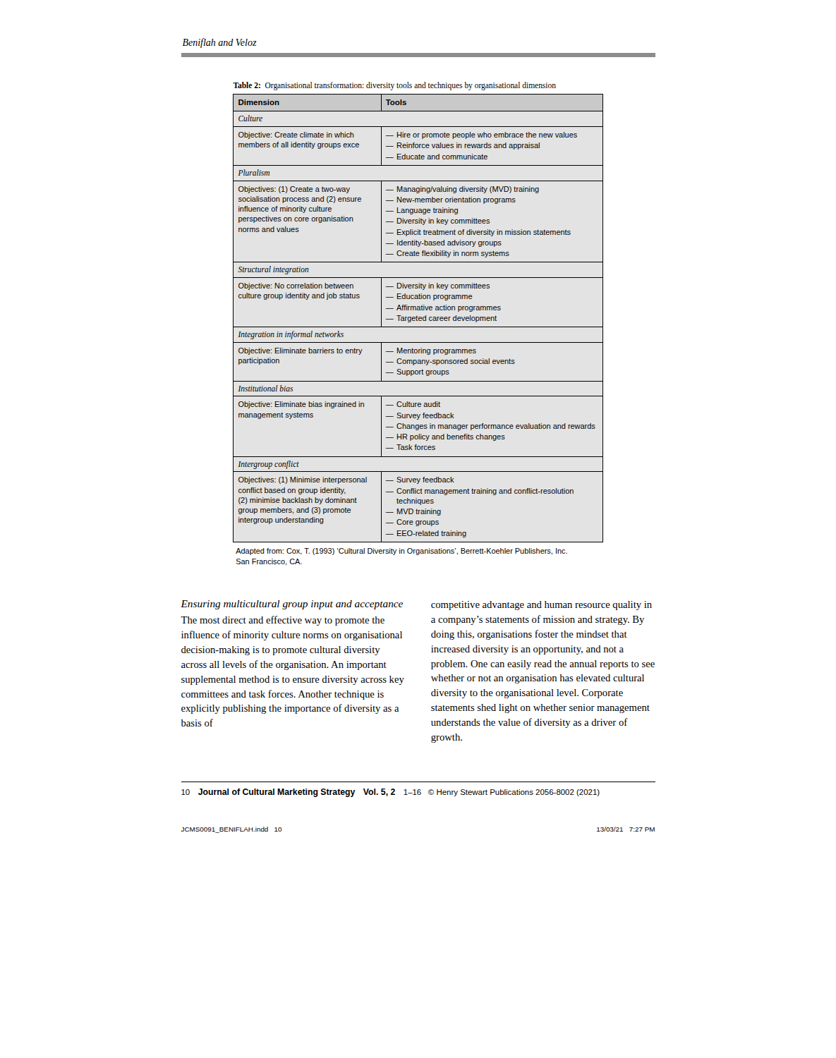Beniflah and Veloz
Table 2: Organisational transformation: diversity tools and techniques by organisational dimension
| Dimension | Tools |
| --- | --- |
| Culture |
| Objective: Create climate in which members of all identity groups exce | Hire or promote people who embrace the new values Reinforce values in rewards and appraisal Educate and communicate |
| Pluralism |
| Objectives: (1) Create a two-way socialisation process and (2) ensure influence of minority culture perspectives on core organisation norms and values | Managing/valuing diversity (MVD) training New-member orientation programs Language training Diversity in key committees Explicit treatment of diversity in mission statements Identity-based advisory groups Create flexibility in norm systems |
| Structural integration |
| Objective: No correlation between culture group identity and job status | Diversity in key committees Education programme Affirmative action programmes Targeted career development |
| Integration in informal networks |
| Objective: Eliminate barriers to entry participation | Mentoring programmes Company-sponsored social events Support groups |
| Institutional bias |
| Objective: Eliminate bias ingrained in management systems | Culture audit Survey feedback Changes in manager performance evaluation and rewards HR policy and benefits changes Task forces |
| Intergroup conflict |
| Objectives: (1) Minimise interpersonal conflict based on group identity, (2) minimise backlash by dominant group members, and (3) promote intergroup understanding | Survey feedback Conflict management training and conflict-resolution techniques MVD training Core groups EEO-related training |
Adapted from: Cox, T. (1993) ‘Cultural Diversity in Organisations’, Berrett-Koehler Publishers, Inc.
San Francisco, CA.
Ensuring multicultural group input and acceptance
The most direct and effective way to promote the influence of minority culture norms on organisational decision-making is to promote cultural diversity across all levels of the organisation. An important supplemental method is to ensure diversity across key committees and task forces. Another technique is explicitly publishing the importance of diversity as a basis of
competitive advantage and human resource quality in a company’s statements of mission and strategy. By doing this, organisations foster the mindset that increased diversity is an opportunity, and not a problem. One can easily read the annual reports to see whether or not an organisation has elevated cultural diversity to the organisational level. Corporate statements shed light on whether senior management understands the value of diversity as a driver of growth.
10 Journal of Cultural Marketing Strategy Vol. 5, 2 1–16 © Henry Stewart Publications 2056-8002 (2021)
JCMS0091_BENIFLAH.indd 10 13/03/21 7:27 PM